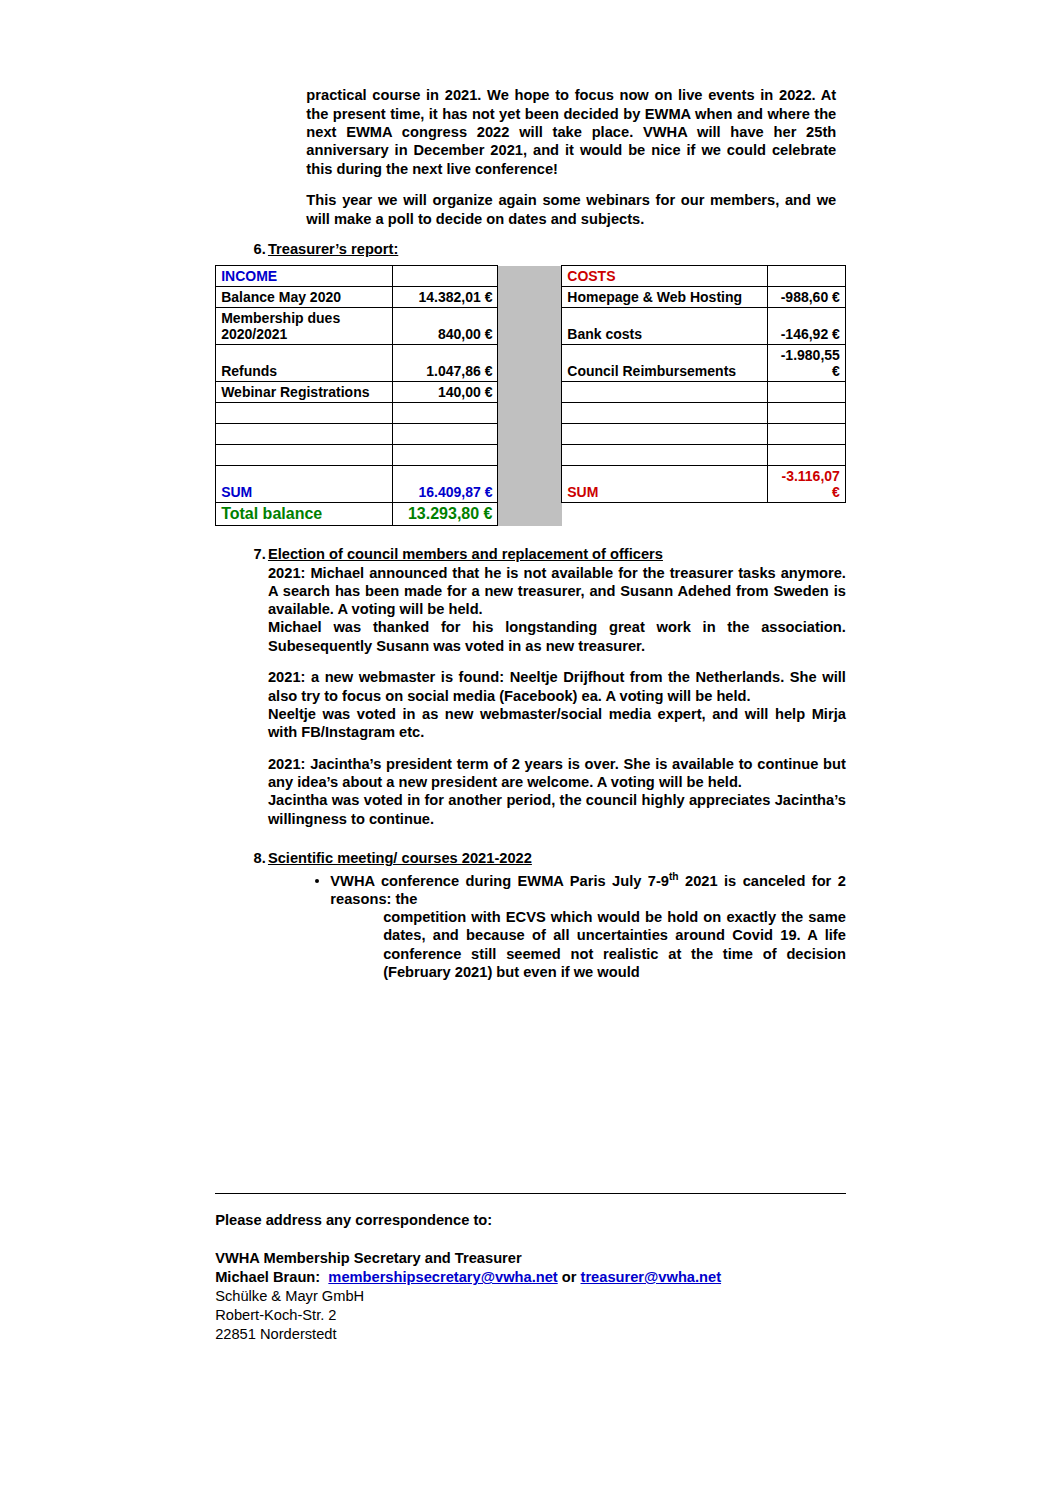practical course in 2021. We hope to focus now on live events in 2022. At the present time, it has not yet been decided by EWMA when and where the next EWMA congress 2022 will take place. VWHA will have her 25th anniversary in December 2021, and it would be nice if we could celebrate this during the next live conference!
This year we will organize again some webinars for our members, and we will make a poll to decide on dates and subjects.
6.
Treasurer’s report:
| INCOME | | | COSTS | |
| Balance May 2020 | 14.382,01 € | | Homepage & Web Hosting | -988,60 € |
| Membership dues 2020/2021 | 840,00 € | | Bank costs | -146,92 € |
| Refunds | 1.047,86 € | | Council Reimbursements | -1.980,55 € |
| Webinar Registrations | 140,00 € | | | |
| SUM | 16.409,87 € | | SUM | -3.116,07 € |
| Total balance | 13.293,80 € | | | |
7.
Election of council members and replacement of officers
2021: Michael announced that he is not available for the treasurer tasks anymore. A search has been made for a new treasurer, and Susann Adehed from Sweden is available. A voting will be held.
Michael was thanked for his longstanding great work in the association. Subesequently Susann was voted in as new treasurer.
2021: a new webmaster is found: Neeltje Drijfhout from the Netherlands. She will also try to focus on social media (Facebook) ea. A voting will be held.
Neeltje was voted in as new webmaster/social media expert, and will help Mirja with FB/Instagram etc.
2021: Jacintha’s president term of 2 years is over. She is available to continue but any idea’s about a new president are welcome. A voting will be held.
Jacintha was voted in for another period, the council highly appreciates Jacintha’s willingness to continue.
8.
Scientific meeting/ courses 2021-2022
VWHA conference during EWMA Paris July 7-9th 2021 is canceled for 2 reasons: the competition with ECVS which would be hold on exactly the same dates, and because of all uncertainties around Covid 19. A life conference still seemed not realistic at the time of decision (February 2021) but even if we would
Please address any correspondence to:
VWHA Membership Secretary and Treasurer
Michael Braun: membershipsecretary@vwha.net or treasurer@vwha.net
Schülke & Mayr GmbH
Robert-Koch-Str. 2
22851 Norderstedt